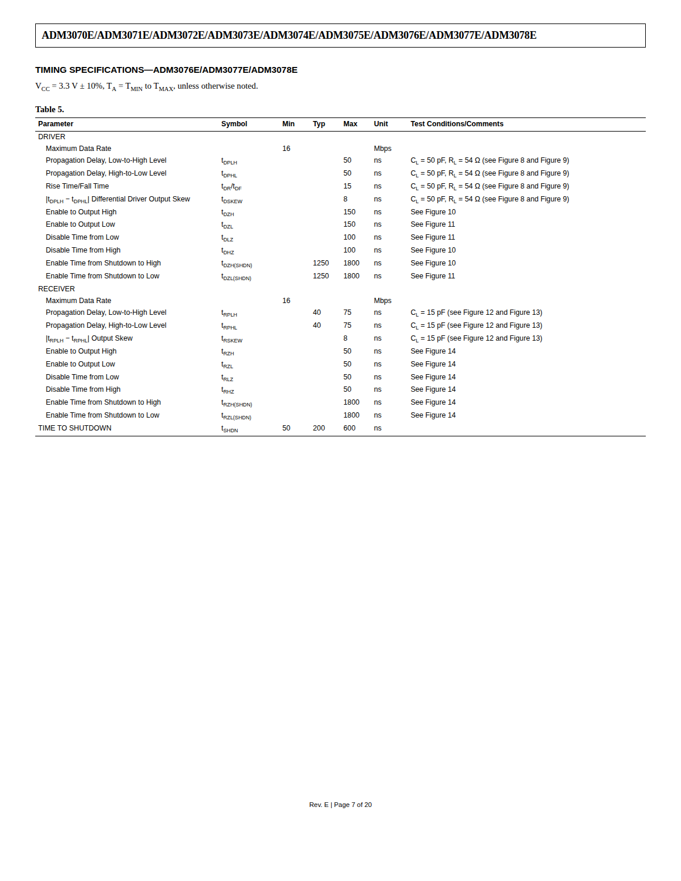ADM3070E/ADM3071E/ADM3072E/ADM3073E/ADM3074E/ADM3075E/ADM3076E/ADM3077E/ADM3078E
TIMING SPECIFICATIONS—ADM3076E/ADM3077E/ADM3078E
VCC = 3.3 V ± 10%, TA = TMIN to TMAX, unless otherwise noted.
Table 5.
| Parameter | Symbol | Min | Typ | Max | Unit | Test Conditions/Comments |
| --- | --- | --- | --- | --- | --- | --- |
| DRIVER | | | | | | |
| Maximum Data Rate | | 16 | | | Mbps | |
| Propagation Delay, Low-to-High Level | t DPLH | | | 50 | ns | C L = 50 pF, R L = 54 Ω (see Figure 8 and Figure 9) |
| Propagation Delay, High-to-Low Level | t DPHL | | | 50 | ns | C L = 50 pF, R L = 54 Ω (see Figure 8 and Figure 9) |
| Rise Time/Fall Time | t DR /t DF | | | 15 | ns | C L = 50 pF, R L = 54 Ω (see Figure 8 and Figure 9) |
| /t DPLH − t DPHL / Differential Driver Output Skew | t DSKEW | | | 8 | ns | C L = 50 pF, R L = 54 Ω (see Figure 8 and Figure 9) |
| Enable to Output High | t DZH | | | 150 | ns | See Figure 10 |
| Enable to Output Low | t DZL | | | 150 | ns | See Figure 11 |
| Disable Time from Low | t DLZ | | | 100 | ns | See Figure 11 |
| Disable Time from High | t DHZ | | | 100 | ns | See Figure 10 |
| Enable Time from Shutdown to High | t DZH(SHDN) | | 1250 | 1800 | ns | See Figure 10 |
| Enable Time from Shutdown to Low | t DZL(SHDN) | | 1250 | 1800 | ns | See Figure 11 |
| RECEIVER | | | | | | |
| Maximum Data Rate | | 16 | | | Mbps | |
| Propagation Delay, Low-to-High Level | t RPLH | | 40 | 75 | ns | C L = 15 pF (see Figure 12 and Figure 13) |
| Propagation Delay, High-to-Low Level | t RPHL | | 40 | 75 | ns | C L = 15 pF (see Figure 12 and Figure 13) |
| /t RPLH − t RPHL / Output Skew | t RSKEW | | | 8 | ns | C L = 15 pF (see Figure 12 and Figure 13) |
| Enable to Output High | t RZH | | | 50 | ns | See Figure 14 |
| Enable to Output Low | t RZL | | | 50 | ns | See Figure 14 |
| Disable Time from Low | t RLZ | | | 50 | ns | See Figure 14 |
| Disable Time from High | t RHZ | | | 50 | ns | See Figure 14 |
| Enable Time from Shutdown to High | t RZH(SHDN) | | | 1800 | ns | See Figure 14 |
| Enable Time from Shutdown to Low | t RZL(SHDN) | | | 1800 | ns | See Figure 14 |
| TIME TO SHUTDOWN | t SHDN | 50 | 200 | 600 | ns | |
Rev. E | Page 7 of 20